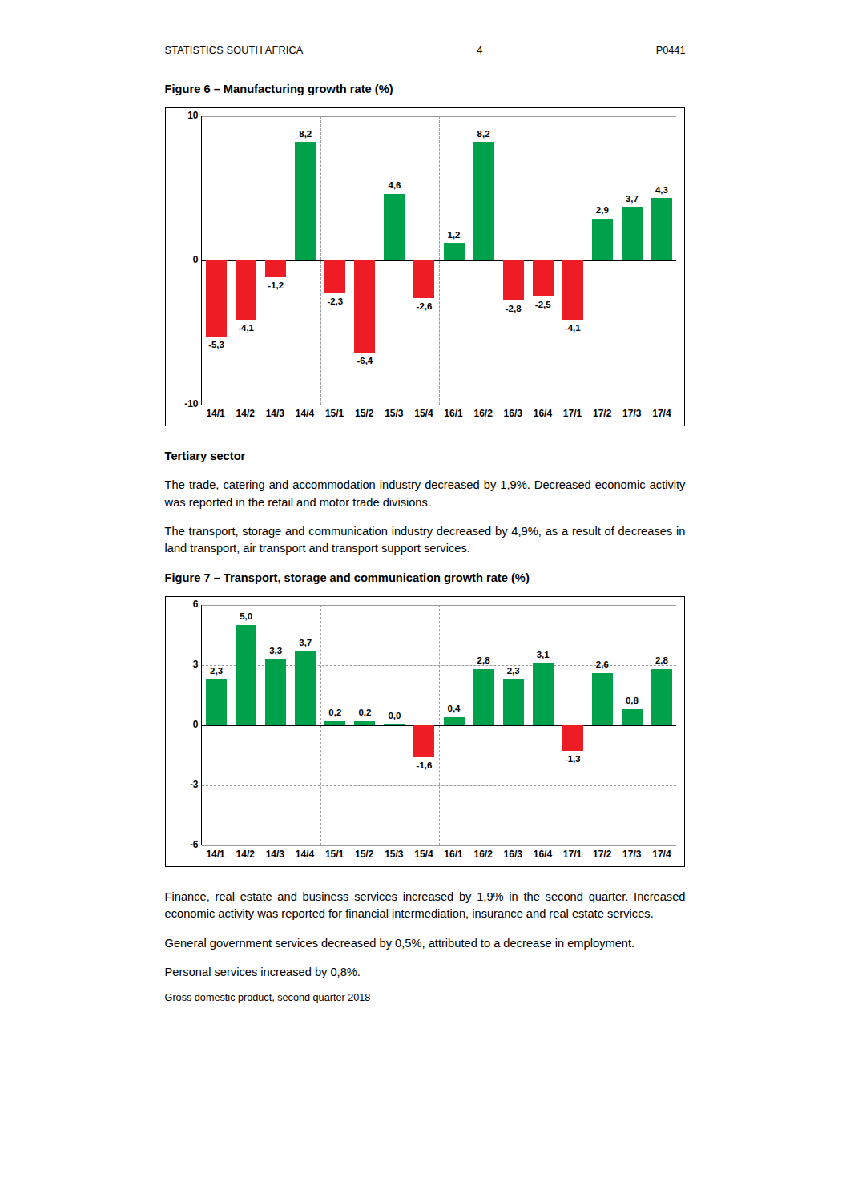STATISTICS SOUTH AFRICA
4
P0441
Figure 6 – Manufacturing growth rate (%)
10
0
-10
-5,3
-4,1
-1,2
8,2
-2,3
-6,4
4,6
-2,6
1,2
8,2
-2,8
-2,5
-4,1
2,9
3,7
4,3
14/1
14/2
14/3
14/4
15/1
15/2
15/3
15/4
16/1
16/2
16/3
16/4
17/1
17/2
17/3
17/4
Tertiary sector
The trade, catering and accommodation industry decreased by 1,9%. Decreased economic activity was reported in the retail and motor trade divisions.
The transport, storage and communication industry decreased by 4,9%, as a result of decreases in land transport, air transport and transport support services.
Figure 7 – Transport, storage and communication growth rate (%)
6
3
0
-3
-6
2,3
5,0
3,3
3,7
0,2
0,2
0,0
-1,6
0,4
2,8
2,3
3,1
-1,3
2,6
0,8
2,8
14/1
14/2
14/3
14/4
15/1
15/2
15/3
15/4
16/1
16/2
16/3
16/4
17/1
17/2
17/3
17/4
Finance, real estate and business services increased by 1,9% in the second quarter. Increased economic activity was reported for financial intermediation, insurance and real estate services.
General government services decreased by 0,5%, attributed to a decrease in employment.
Personal services increased by 0,8%.
Gross domestic product, second quarter 2018